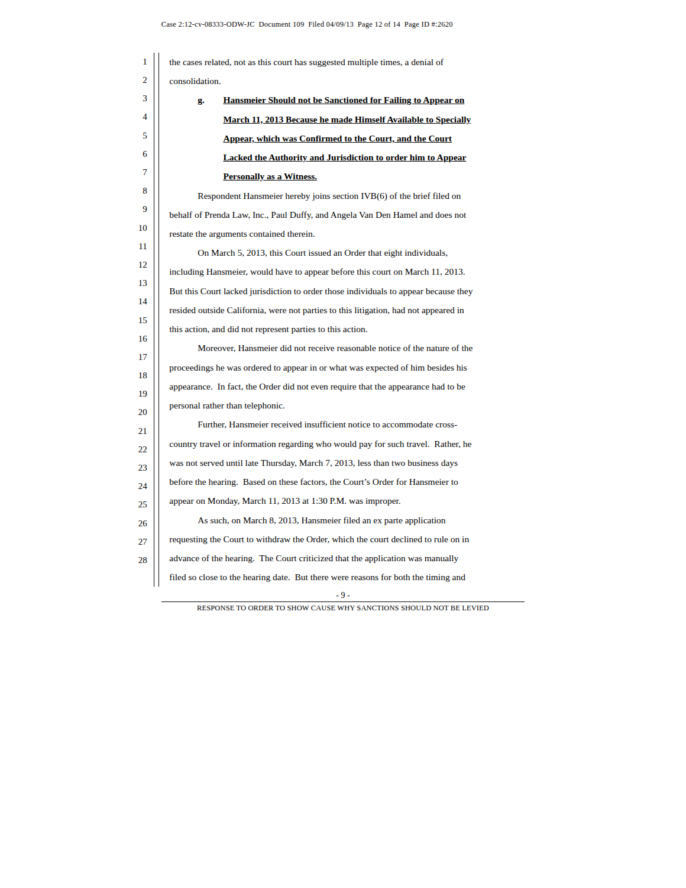Case 2:12-cv-08333-ODW-JC Document 109 Filed 04/09/13 Page 12 of 14 Page ID #:2620
1
2
3
4
5
6
7
8
9
10
11
12
13
14
15
16
17
18
19
20
21
22
23
24
25
26
27
28
the cases related, not as this court has suggested multiple times, a denial of
consolidation.
g.
Hansmeier Should not be Sanctioned for Failing to Appear on
March 11, 2013 Because he made Himself Available to Specially
Appear, which was Confirmed to the Court, and the Court
Lacked the Authority and Jurisdiction to order him to Appear
Personally as a Witness.
Respondent Hansmeier hereby joins section IVB(6) of the brief filed on
behalf of Prenda Law, Inc., Paul Duffy, and Angela Van Den Hamel and does not
restate the arguments contained therein.
On March 5, 2013, this Court issued an Order that eight individuals,
including Hansmeier, would have to appear before this court on March 11, 2013.
But this Court lacked jurisdiction to order those individuals to appear because they
resided outside California, were not parties to this litigation, had not appeared in
this action, and did not represent parties to this action.
Moreover, Hansmeier did not receive reasonable notice of the nature of the
proceedings he was ordered to appear in or what was expected of him besides his
appearance. In fact, the Order did not even require that the appearance had to be
personal rather than telephonic.
Further, Hansmeier received insufficient notice to accommodate cross-
country travel or information regarding who would pay for such travel. Rather, he
was not served until late Thursday, March 7, 2013, less than two business days
before the hearing. Based on these factors, the Court’s Order for Hansmeier to
appear on Monday, March 11, 2013 at 1:30 P.M. was improper.
As such, on March 8, 2013, Hansmeier filed an ex parte application
requesting the Court to withdraw the Order, which the court declined to rule on in
advance of the hearing. The Court criticized that the application was manually
filed so close to the hearing date. But there were reasons for both the timing and
- 9 -
RESPONSE TO ORDER TO SHOW CAUSE WHY SANCTIONS SHOULD NOT BE LEVIED